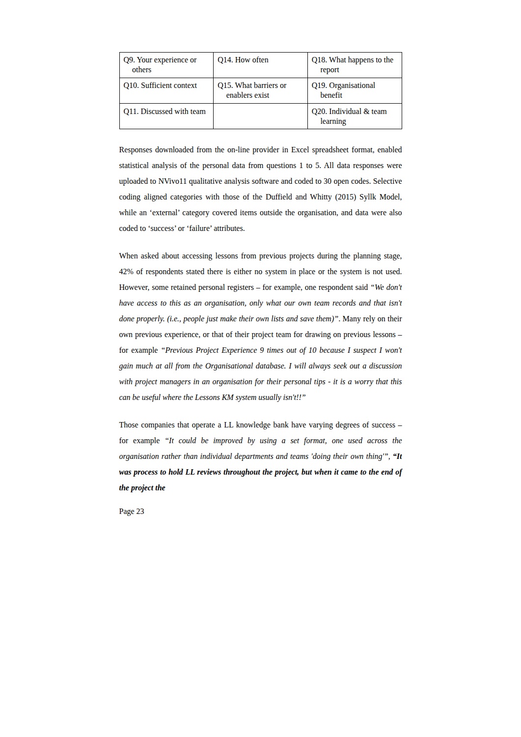| Q9. Your experience or others | Q14. How often | Q18. What happens to the report |
| Q10. Sufficient context | Q15. What barriers or enablers exist | Q19. Organisational benefit |
| Q11. Discussed with team | | Q20. Individual & team learning |
Responses downloaded from the on-line provider in Excel spreadsheet format, enabled statistical analysis of the personal data from questions 1 to 5. All data responses were uploaded to NVivo11 qualitative analysis software and coded to 30 open codes. Selective coding aligned categories with those of the Duffield and Whitty (2015) Syllk Model, while an ‘external’ category covered items outside the organisation, and data were also coded to ‘success’ or ‘failure’ attributes.
When asked about accessing lessons from previous projects during the planning stage, 42% of respondents stated there is either no system in place or the system is not used. However, some retained personal registers – for example, one respondent said “We don't have access to this as an organisation, only what our own team records and that isn't done properly. (i.e., people just make their own lists and save them)”. Many rely on their own previous experience, or that of their project team for drawing on previous lessons – for example “Previous Project Experience 9 times out of 10 because I suspect I won't gain much at all from the Organisational database. I will always seek out a discussion with project managers in an organisation for their personal tips - it is a worry that this can be useful where the Lessons KM system usually isn't!!”
Those companies that operate a LL knowledge bank have varying degrees of success – for example “It could be improved by using a set format, one used across the organisation rather than individual departments and teams 'doing their own thing'”, “It was process to hold LL reviews throughout the project, but when it came to the end of the project the
Page 23